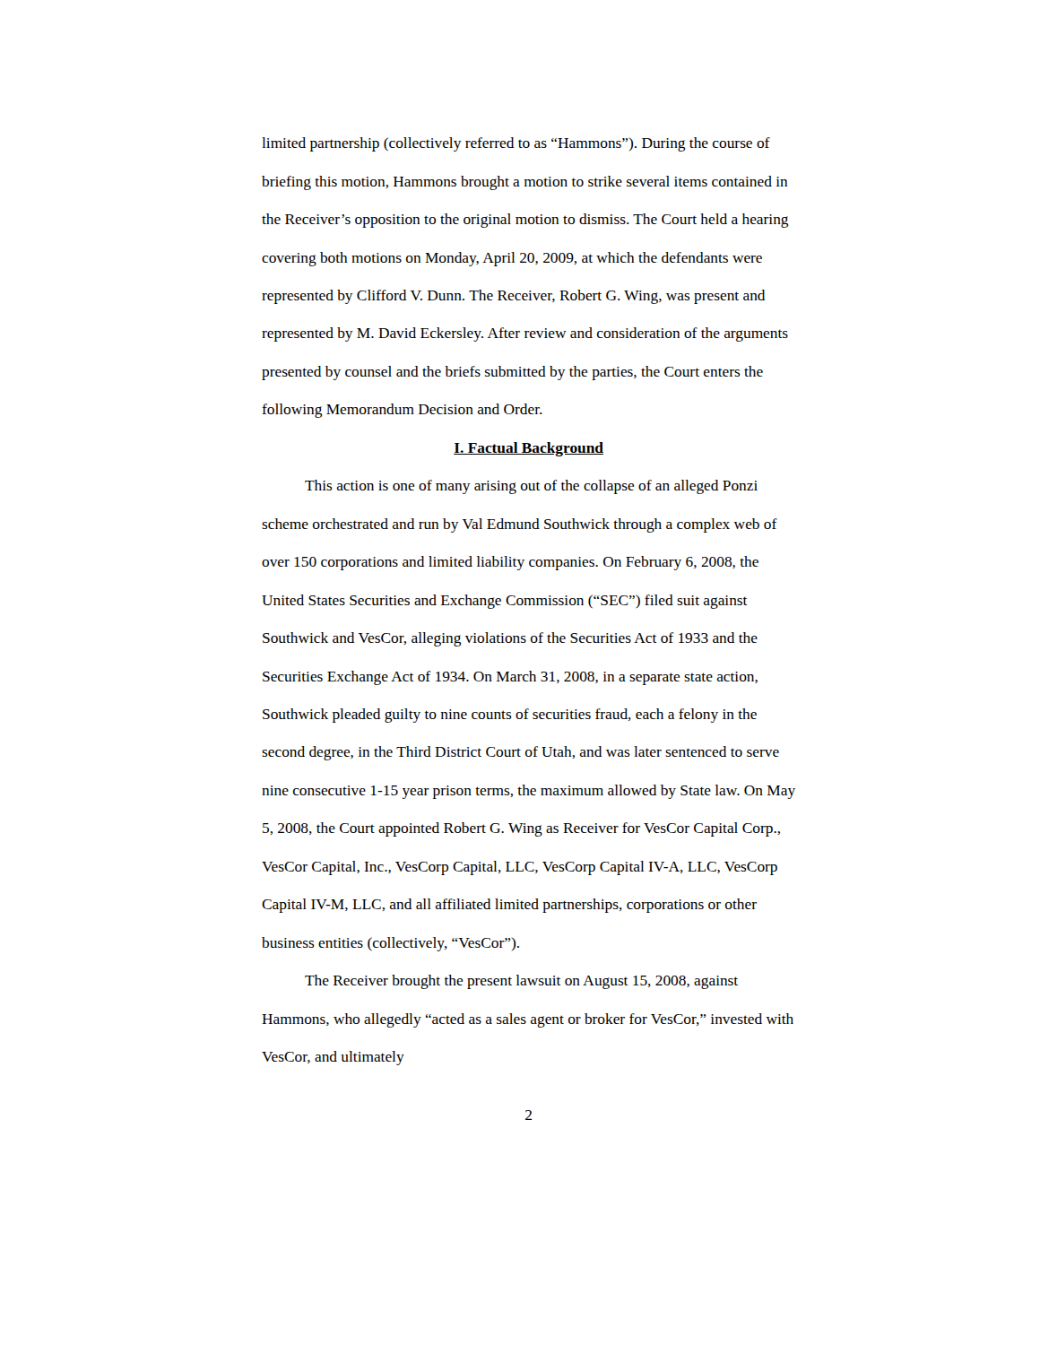limited partnership (collectively referred to as “Hammons”). During the course of briefing this motion, Hammons brought a motion to strike several items contained in the Receiver’s opposition to the original motion to dismiss. The Court held a hearing covering both motions on Monday, April 20, 2009, at which the defendants were represented by Clifford V. Dunn. The Receiver, Robert G. Wing, was present and represented by M. David Eckersley. After review and consideration of the arguments presented by counsel and the briefs submitted by the parties, the Court enters the following Memorandum Decision and Order.
I. Factual Background
This action is one of many arising out of the collapse of an alleged Ponzi scheme orchestrated and run by Val Edmund Southwick through a complex web of over 150 corporations and limited liability companies. On February 6, 2008, the United States Securities and Exchange Commission (“SEC”) filed suit against Southwick and VesCor, alleging violations of the Securities Act of 1933 and the Securities Exchange Act of 1934. On March 31, 2008, in a separate state action, Southwick pleaded guilty to nine counts of securities fraud, each a felony in the second degree, in the Third District Court of Utah, and was later sentenced to serve nine consecutive 1-15 year prison terms, the maximum allowed by State law. On May 5, 2008, the Court appointed Robert G. Wing as Receiver for VesCor Capital Corp., VesCor Capital, Inc., VesCorp Capital, LLC, VesCorp Capital IV-A, LLC, VesCorp Capital IV-M, LLC, and all affiliated limited partnerships, corporations or other business entities (collectively, “VesCor”).
The Receiver brought the present lawsuit on August 15, 2008, against Hammons, who allegedly “acted as a sales agent or broker for VesCor,” invested with VesCor, and ultimately
2